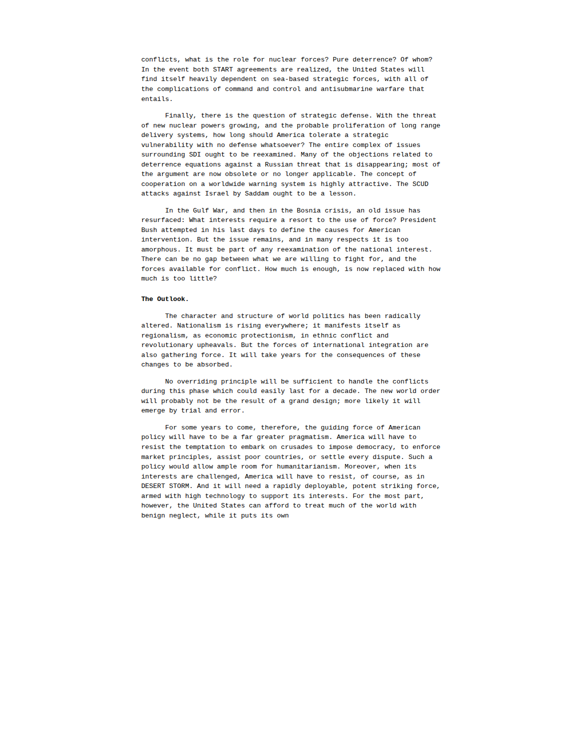conflicts, what is the role for nuclear forces? Pure deterrence? Of whom? In the event both START agreements are realized, the United States will find itself heavily dependent on sea-based strategic forces, with all of the complications of command and control and antisubmarine warfare that entails.
Finally, there is the question of strategic defense. With the threat of new nuclear powers growing, and the probable proliferation of long range delivery systems, how long should America tolerate a strategic vulnerability with no defense whatsoever? The entire complex of issues surrounding SDI ought to be reexamined. Many of the objections related to deterrence equations against a Russian threat that is disappearing; most of the argument are now obsolete or no longer applicable. The concept of cooperation on a worldwide warning system is highly attractive. The SCUD attacks against Israel by Saddam ought to be a lesson.
In the Gulf War, and then in the Bosnia crisis, an old issue has resurfaced: What interests require a resort to the use of force? President Bush attempted in his last days to define the causes for American intervention. But the issue remains, and in many respects it is too amorphous. It must be part of any reexamination of the national interest. There can be no gap between what we are willing to fight for, and the forces available for conflict. How much is enough, is now replaced with how much is too little?
The Outlook.
The character and structure of world politics has been radically altered. Nationalism is rising everywhere; it manifests itself as regionalism, as economic protectionism, in ethnic conflict and revolutionary upheavals. But the forces of international integration are also gathering force. It will take years for the consequences of these changes to be absorbed.
No overriding principle will be sufficient to handle the conflicts during this phase which could easily last for a decade. The new world order will probably not be the result of a grand design; more likely it will emerge by trial and error.
For some years to come, therefore, the guiding force of American policy will have to be a far greater pragmatism. America will have to resist the temptation to embark on crusades to impose democracy, to enforce market principles, assist poor countries, or settle every dispute. Such a policy would allow ample room for humanitarianism. Moreover, when its interests are challenged, America will have to resist, of course, as in DESERT STORM. And it will need a rapidly deployable, potent striking force, armed with high technology to support its interests. For the most part, however, the United States can afford to treat much of the world with benign neglect, while it puts its own